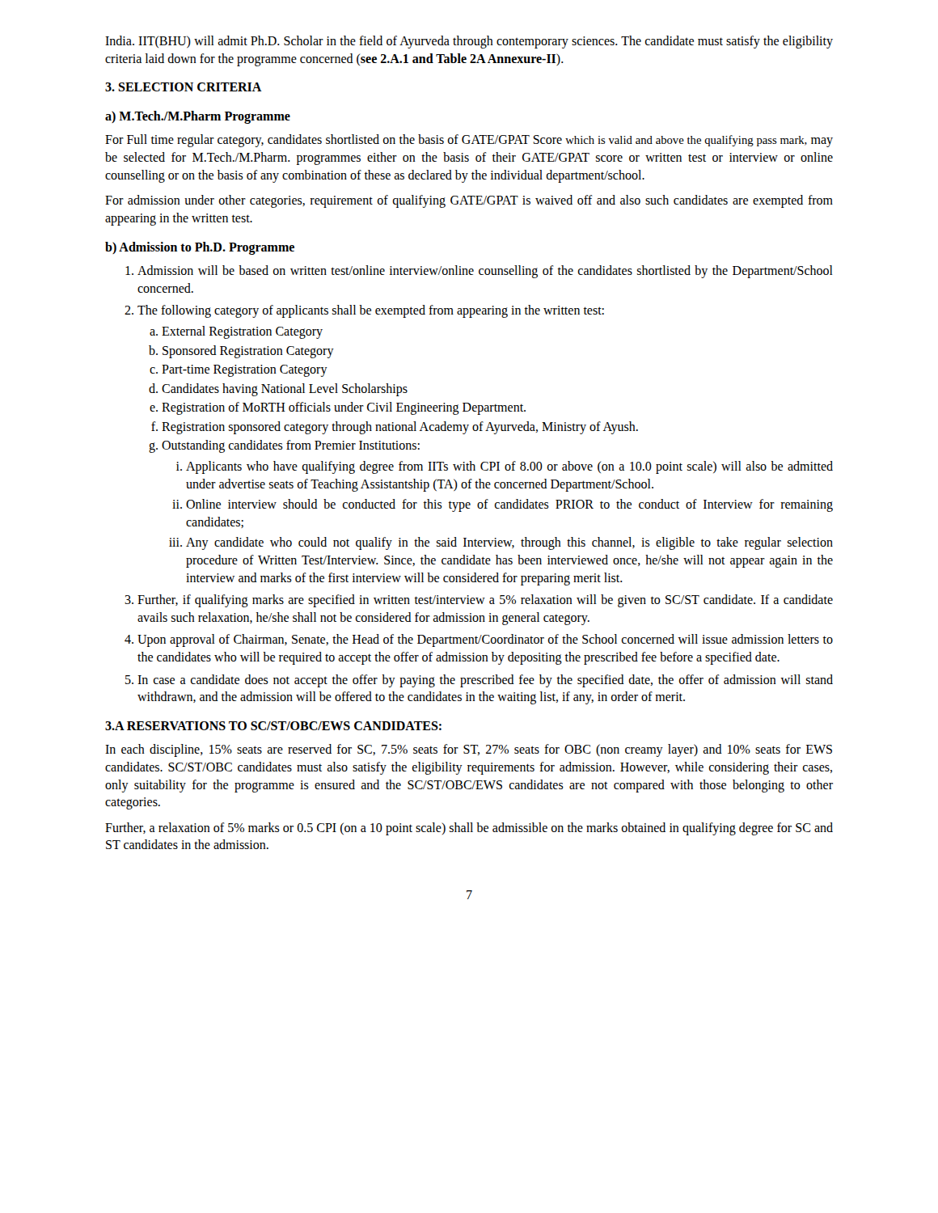India. IIT(BHU) will admit Ph.D. Scholar in the field of Ayurveda through contemporary sciences. The candidate must satisfy the eligibility criteria laid down for the programme concerned (see 2.A.1 and Table 2A Annexure-II).
3. SELECTION CRITERIA
a) M.Tech./M.Pharm Programme
For Full time regular category, candidates shortlisted on the basis of GATE/GPAT Score which is valid and above the qualifying pass mark, may be selected for M.Tech./M.Pharm. programmes either on the basis of their GATE/GPAT score or written test or interview or online counselling or on the basis of any combination of these as declared by the individual department/school.
For admission under other categories, requirement of qualifying GATE/GPAT is waived off and also such candidates are exempted from appearing in the written test.
b) Admission to Ph.D. Programme
Admission will be based on written test/online interview/online counselling of the candidates shortlisted by the Department/School concerned.
The following category of applicants shall be exempted from appearing in the written test:
External Registration Category
Sponsored Registration Category
Part-time Registration Category
Candidates having National Level Scholarships
Registration of MoRTH officials under Civil Engineering Department.
Registration sponsored category through national Academy of Ayurveda, Ministry of Ayush.
Outstanding candidates from Premier Institutions:
Applicants who have qualifying degree from IITs with CPI of 8.00 or above (on a 10.0 point scale) will also be admitted under advertise seats of Teaching Assistantship (TA) of the concerned Department/School.
Online interview should be conducted for this type of candidates PRIOR to the conduct of Interview for remaining candidates;
Any candidate who could not qualify in the said Interview, through this channel, is eligible to take regular selection procedure of Written Test/Interview. Since, the candidate has been interviewed once, he/she will not appear again in the interview and marks of the first interview will be considered for preparing merit list.
Further, if qualifying marks are specified in written test/interview a 5% relaxation will be given to SC/ST candidate. If a candidate avails such relaxation, he/she shall not be considered for admission in general category.
Upon approval of Chairman, Senate, the Head of the Department/Coordinator of the School concerned will issue admission letters to the candidates who will be required to accept the offer of admission by depositing the prescribed fee before a specified date.
In case a candidate does not accept the offer by paying the prescribed fee by the specified date, the offer of admission will stand withdrawn, and the admission will be offered to the candidates in the waiting list, if any, in order of merit.
3.A RESERVATIONS TO SC/ST/OBC/EWS CANDIDATES:
In each discipline, 15% seats are reserved for SC, 7.5% seats for ST, 27% seats for OBC (non creamy layer) and 10% seats for EWS candidates. SC/ST/OBC candidates must also satisfy the eligibility requirements for admission. However, while considering their cases, only suitability for the programme is ensured and the SC/ST/OBC/EWS candidates are not compared with those belonging to other categories.
Further, a relaxation of 5% marks or 0.5 CPI (on a 10 point scale) shall be admissible on the marks obtained in qualifying degree for SC and ST candidates in the admission.
7